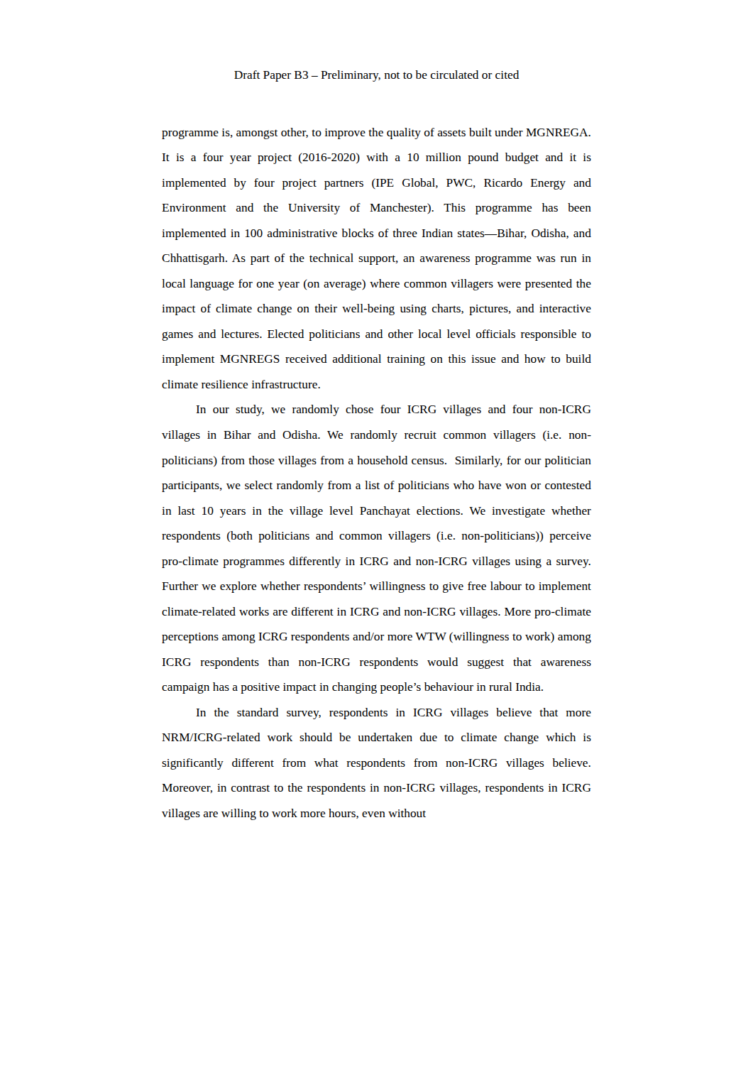Draft Paper B3 – Preliminary, not to be circulated or cited
programme is, amongst other, to improve the quality of assets built under MGNREGA. It is a four year project (2016-2020) with a 10 million pound budget and it is implemented by four project partners (IPE Global, PWC, Ricardo Energy and Environment and the University of Manchester). This programme has been implemented in 100 administrative blocks of three Indian states—Bihar, Odisha, and Chhattisgarh. As part of the technical support, an awareness programme was run in local language for one year (on average) where common villagers were presented the impact of climate change on their well-being using charts, pictures, and interactive games and lectures. Elected politicians and other local level officials responsible to implement MGNREGS received additional training on this issue and how to build climate resilience infrastructure.
In our study, we randomly chose four ICRG villages and four non-ICRG villages in Bihar and Odisha. We randomly recruit common villagers (i.e. non-politicians) from those villages from a household census. Similarly, for our politician participants, we select randomly from a list of politicians who have won or contested in last 10 years in the village level Panchayat elections. We investigate whether respondents (both politicians and common villagers (i.e. non-politicians)) perceive pro-climate programmes differently in ICRG and non-ICRG villages using a survey. Further we explore whether respondents’ willingness to give free labour to implement climate-related works are different in ICRG and non-ICRG villages. More pro-climate perceptions among ICRG respondents and/or more WTW (willingness to work) among ICRG respondents than non-ICRG respondents would suggest that awareness campaign has a positive impact in changing people’s behaviour in rural India.
In the standard survey, respondents in ICRG villages believe that more NRM/ICRG-related work should be undertaken due to climate change which is significantly different from what respondents from non-ICRG villages believe. Moreover, in contrast to the respondents in non-ICRG villages, respondents in ICRG villages are willing to work more hours, even without